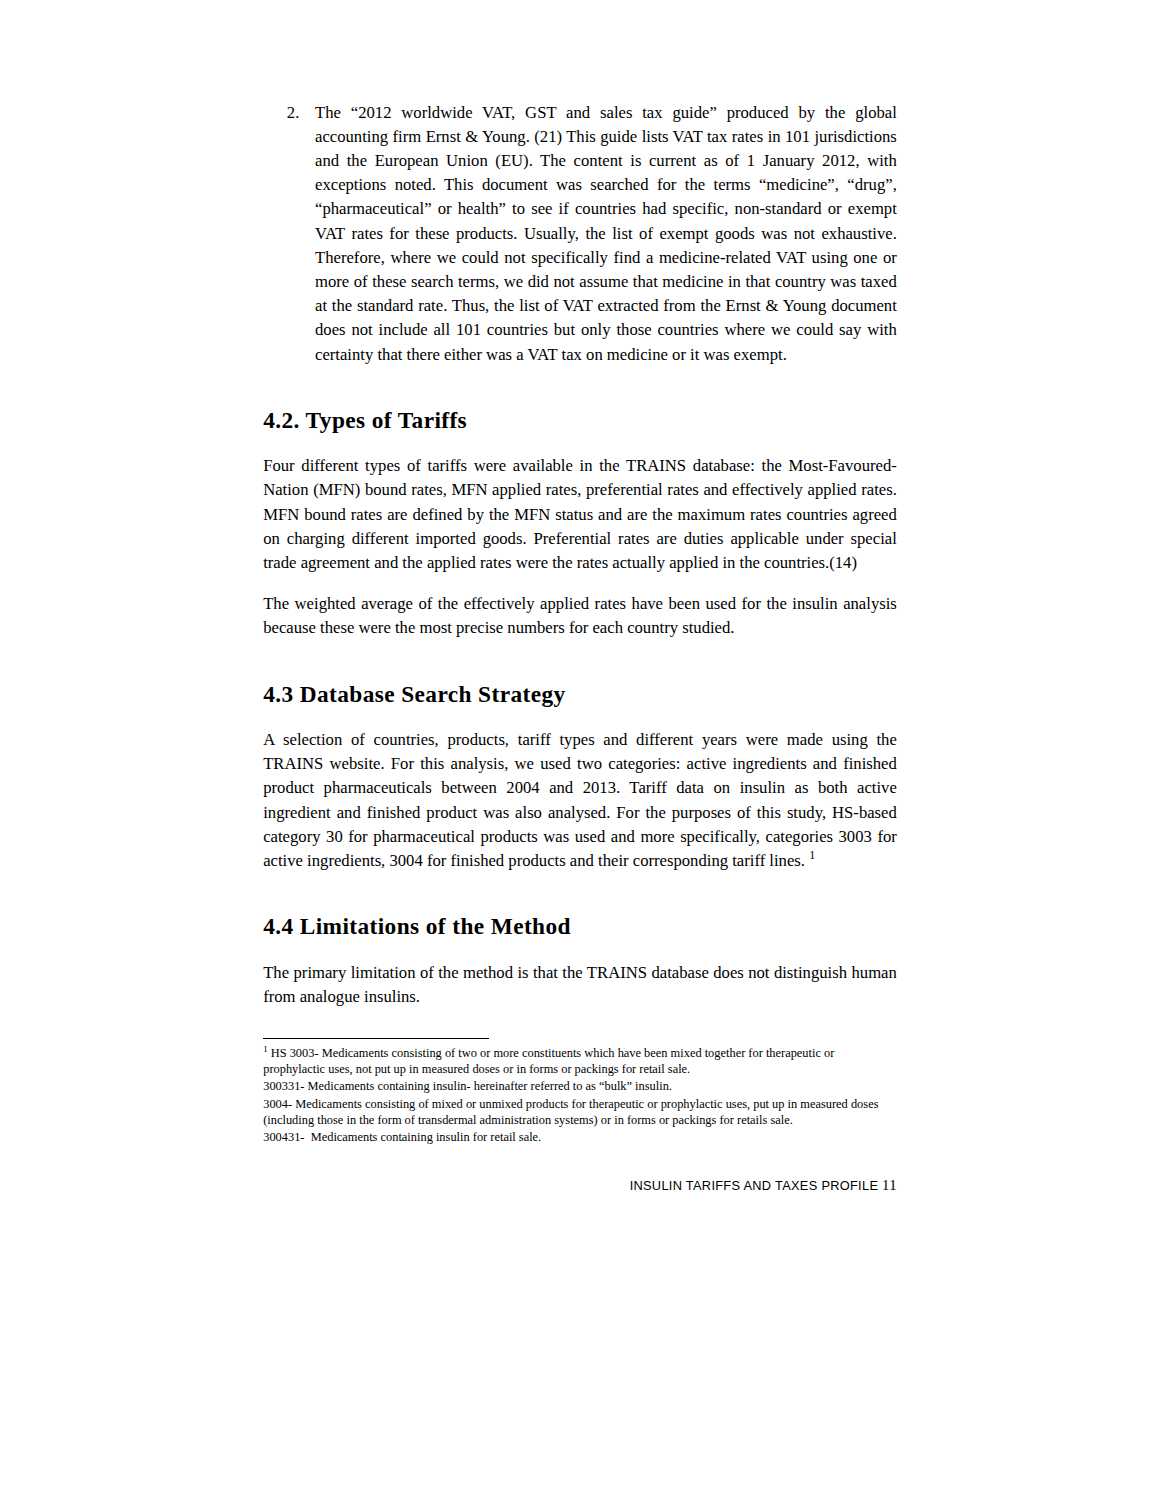The “2012 worldwide VAT, GST and sales tax guide” produced by the global accounting firm Ernst & Young. (21) This guide lists VAT tax rates in 101 jurisdictions and the European Union (EU). The content is current as of 1 January 2012, with exceptions noted. This document was searched for the terms “medicine”, “drug”, “pharmaceutical” or health” to see if countries had specific, non-standard or exempt VAT rates for these products. Usually, the list of exempt goods was not exhaustive. Therefore, where we could not specifically find a medicine-related VAT using one or more of these search terms, we did not assume that medicine in that country was taxed at the standard rate. Thus, the list of VAT extracted from the Ernst & Young document does not include all 101 countries but only those countries where we could say with certainty that there either was a VAT tax on medicine or it was exempt.
4.2. Types of Tariffs
Four different types of tariffs were available in the TRAINS database: the Most-Favoured-Nation (MFN) bound rates, MFN applied rates, preferential rates and effectively applied rates. MFN bound rates are defined by the MFN status and are the maximum rates countries agreed on charging different imported goods. Preferential rates are duties applicable under special trade agreement and the applied rates were the rates actually applied in the countries.(14)
The weighted average of the effectively applied rates have been used for the insulin analysis because these were the most precise numbers for each country studied.
4.3 Database Search Strategy
A selection of countries, products, tariff types and different years were made using the TRAINS website. For this analysis, we used two categories: active ingredients and finished product pharmaceuticals between 2004 and 2013. Tariff data on insulin as both active ingredient and finished product was also analysed. For the purposes of this study, HS-based category 30 for pharmaceutical products was used and more specifically, categories 3003 for active ingredients, 3004 for finished products and their corresponding tariff lines. 1
4.4 Limitations of the Method
The primary limitation of the method is that the TRAINS database does not distinguish human from analogue insulins.
1 HS 3003- Medicaments consisting of two or more constituents which have been mixed together for therapeutic or prophylactic uses, not put up in measured doses or in forms or packings for retail sale.
300331- Medicaments containing insulin- hereinafter referred to as “bulk” insulin.
3004- Medicaments consisting of mixed or unmixed products for therapeutic or prophylactic uses, put up in measured doses (including those in the form of transdermal administration systems) or in forms or packings for retails sale.
300431- Medicaments containing insulin for retail sale.
INSULIN TARIFFS AND TAXES PROFILE 11